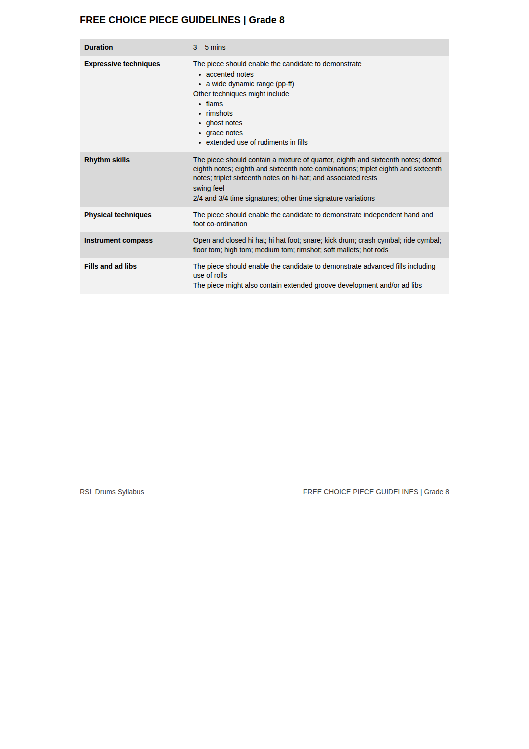FREE CHOICE PIECE GUIDELINES | Grade 8
| Duration | 3 – 5 mins |
| Expressive techniques | The piece should enable the candidate to demonstrate accented notes a wide dynamic range (pp-ff) Other techniques might include flams rimshots ghost notes grace notes extended use of rudiments in fills |
| Rhythm skills | The piece should contain a mixture of quarter, eighth and sixteenth notes; dotted eighth notes; eighth and sixteenth note combinations; triplet eighth and sixteenth notes; triplet sixteenth notes on hi-hat; and associated rests swing feel 2/4 and 3/4 time signatures; other time signature variations |
| Physical techniques | The piece should enable the candidate to demonstrate independent hand and foot co-ordination |
| Instrument compass | Open and closed hi hat; hi hat foot; snare; kick drum; crash cymbal; ride cymbal; floor tom; high tom; medium tom; rimshot; soft mallets; hot rods |
| Fills and ad libs | The piece should enable the candidate to demonstrate advanced fills including use of rolls The piece might also contain extended groove development and/or ad libs |
RSL Drums Syllabus FREE CHOICE PIECE GUIDELINES | Grade 8